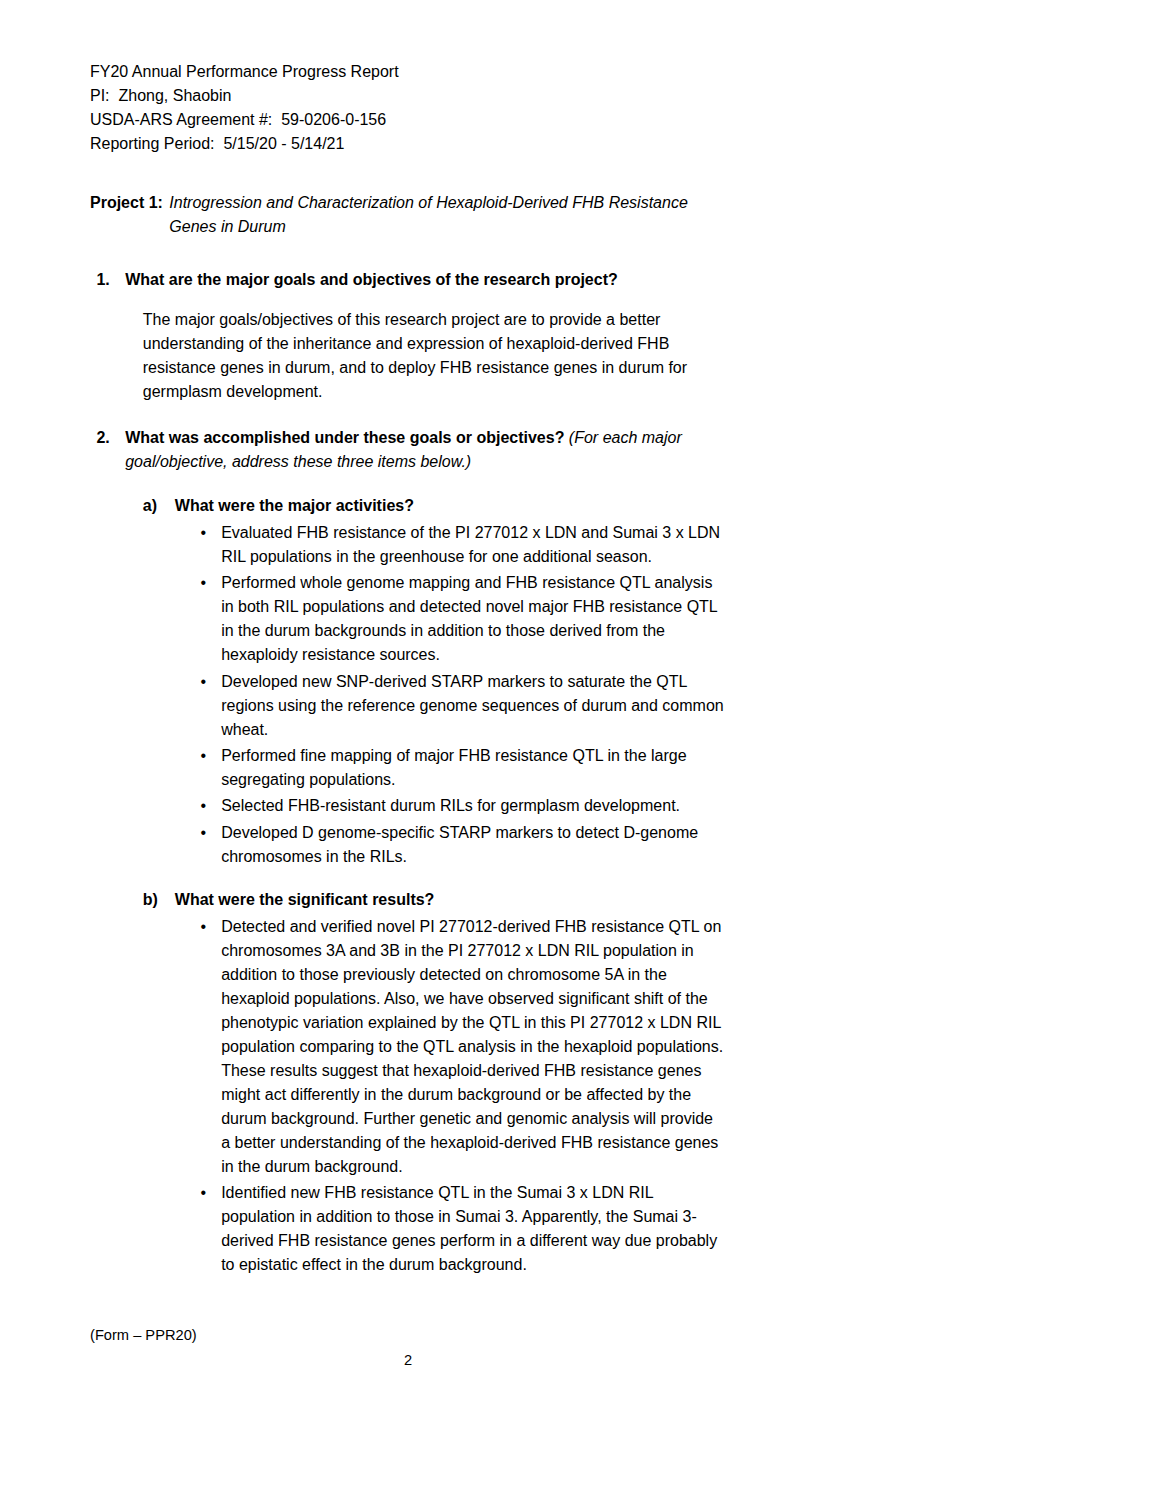FY20 Annual Performance Progress Report
PI: Zhong, Shaobin
USDA-ARS Agreement #: 59-0206-0-156
Reporting Period: 5/15/20 - 5/14/21
Project 1: Introgression and Characterization of Hexaploid-Derived FHB Resistance Genes in Durum
What are the major goals and objectives of the research project?
The major goals/objectives of this research project are to provide a better understanding of the inheritance and expression of hexaploid-derived FHB resistance genes in durum, and to deploy FHB resistance genes in durum for germplasm development.
What was accomplished under these goals or objectives? (For each major goal/objective, address these three items below.)
What were the major activities?
Evaluated FHB resistance of the PI 277012 x LDN and Sumai 3 x LDN RIL populations in the greenhouse for one additional season.
Performed whole genome mapping and FHB resistance QTL analysis in both RIL populations and detected novel major FHB resistance QTL in the durum backgrounds in addition to those derived from the hexaploidy resistance sources.
Developed new SNP-derived STARP markers to saturate the QTL regions using the reference genome sequences of durum and common wheat.
Performed fine mapping of major FHB resistance QTL in the large segregating populations.
Selected FHB-resistant durum RILs for germplasm development.
Developed D genome-specific STARP markers to detect D-genome chromosomes in the RILs.
What were the significant results?
Detected and verified novel PI 277012-derived FHB resistance QTL on chromosomes 3A and 3B in the PI 277012 x LDN RIL population in addition to those previously detected on chromosome 5A in the hexaploid populations. Also, we have observed significant shift of the phenotypic variation explained by the QTL in this PI 277012 x LDN RIL population comparing to the QTL analysis in the hexaploid populations. These results suggest that hexaploid-derived FHB resistance genes might act differently in the durum background or be affected by the durum background. Further genetic and genomic analysis will provide a better understanding of the hexaploid-derived FHB resistance genes in the durum background.
Identified new FHB resistance QTL in the Sumai 3 x LDN RIL population in addition to those in Sumai 3. Apparently, the Sumai 3-derived FHB resistance genes perform in a different way due probably to epistatic effect in the durum background.
(Form – PPR20)
2